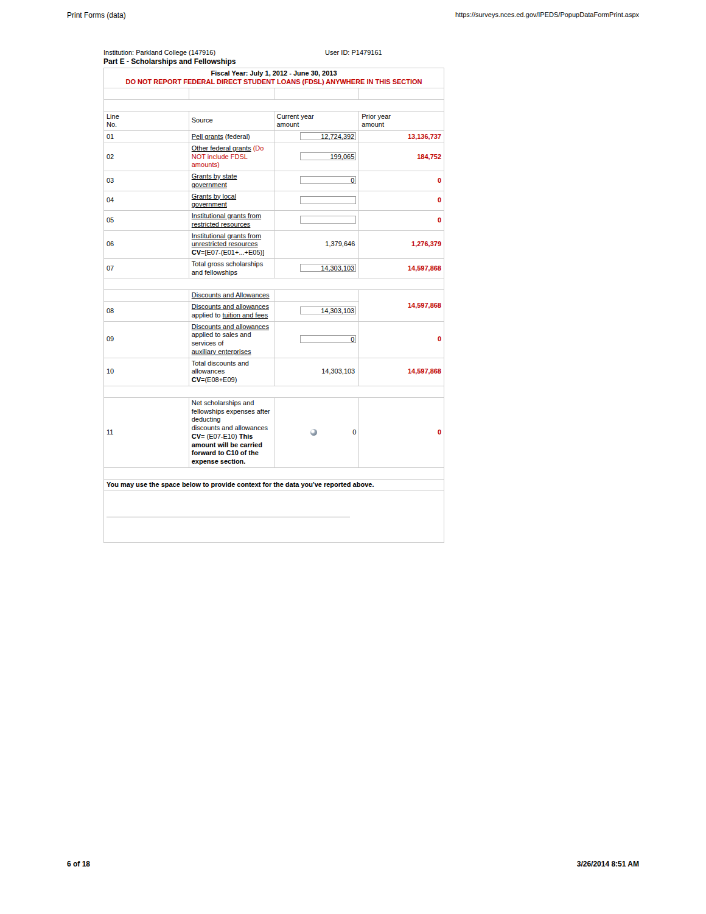Print Forms (data)
https://surveys.nces.ed.gov/IPEDS/PopupDataFormPrint.aspx
Institution: Parkland College (147916)User ID: P1479161
Part E - Scholarships and Fellowships
| Fiscal Year: July 1, 2012 - June 30, 2013 DO NOT REPORT FEDERAL DIRECT STUDENT LOANS (FDSL) ANYWHERE IN THIS SECTION |
| Line No. | Source | Current year amount | Prior year amount |
| 01 | Pell grants (federal) | 12,724,392 | 13,136,737 |
| 02 | Other federal grants (Do NOT include FDSL amounts) | 199,065 | 184,752 |
| 03 | Grants by state government | 0 | 0 |
| 04 | Grants by local government | | 0 |
| 05 | Institutional grants from restricted resources | | 0 |
| 06 | Institutional grants from unrestricted resources CV =[E07-(E01+...+E05)] | 1,379,646 | 1,276,379 |
| 07 | Total gross scholarships and fellowships | 14,303,103 | 14,597,868 |
| | Discounts and Allowances | | 14,597,868 |
| 08 | Discounts and allowances applied to tuition and fees | 14,303,103 |
| 09 | Discounts and allowances applied to sales and services of auxiliary enterprises | 0 | 0 |
| 10 | Total discounts and allowances CV =(E08+E09) | 14,303,103 | 14,597,868 |
| 11 | Net scholarships and fellowships expenses after deducting discounts and allowances CV = (E07-E10) This amount will be carried forward to C10 of the expense section. | 0 | 0 |
| You may use the space below to provide context for the data you've reported above. |
6 of 18
3/26/2014 8:51 AM